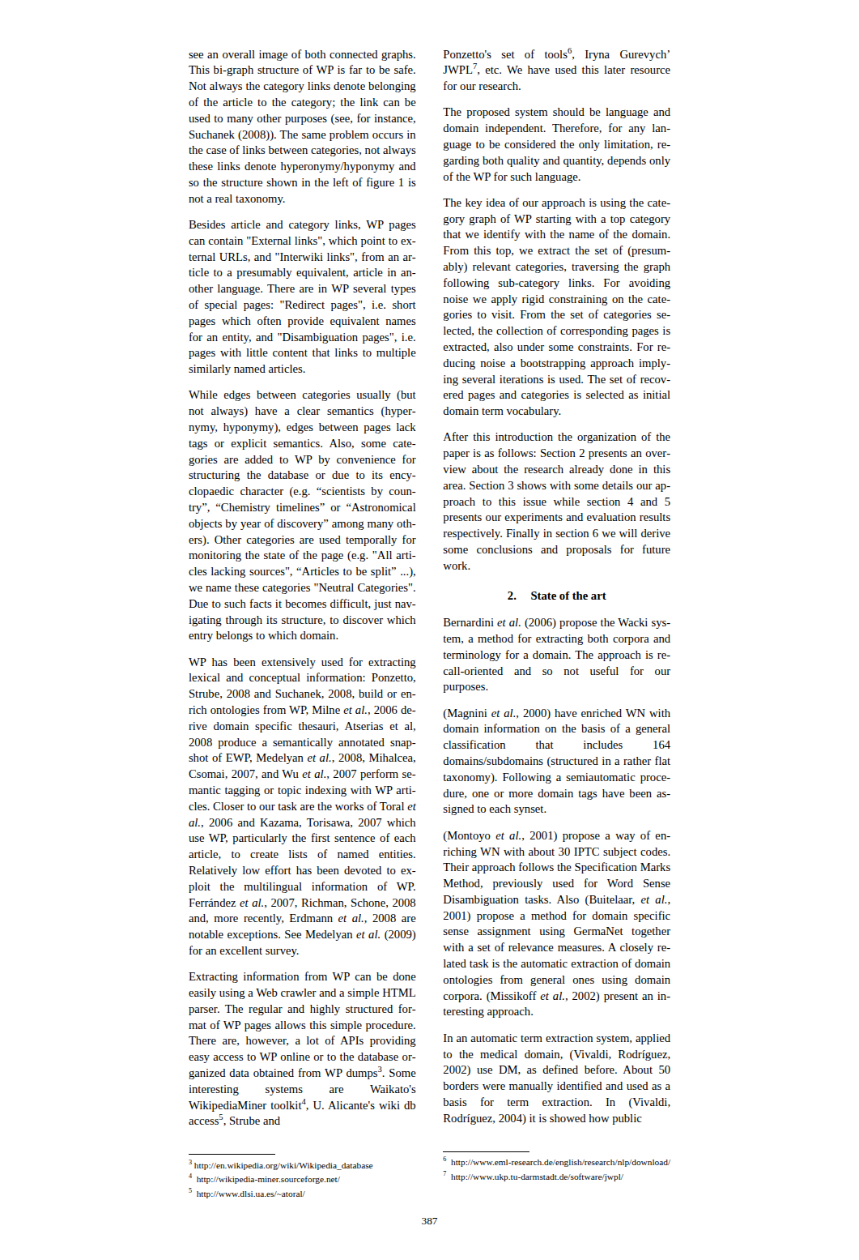see an overall image of both connected graphs. This bi-graph structure of WP is far to be safe. Not always the category links denote belonging of the article to the category; the link can be used to many other purposes (see, for instance, Suchanek (2008)). The same problem occurs in the case of links between categories, not always these links denote hyperonymy/hyponymy and so the structure shown in the left of figure 1 is not a real taxonomy.
Besides article and category links, WP pages can contain "External links", which point to external URLs, and "Interwiki links", from an article to a presumably equivalent, article in another language. There are in WP several types of special pages: "Redirect pages", i.e. short pages which often provide equivalent names for an entity, and "Disambiguation pages", i.e. pages with little content that links to multiple similarly named articles.
While edges between categories usually (but not always) have a clear semantics (hypernymy, hyponymy), edges between pages lack tags or explicit semantics. Also, some categories are added to WP by convenience for structuring the database or due to its encyclopaedic character (e.g. “scientists by country”, “Chemistry timelines” or “Astronomical objects by year of discovery” among many others). Other categories are used temporally for monitoring the state of the page (e.g. "All articles lacking sources", “Articles to be split” ...), we name these categories "Neutral Categories". Due to such facts it becomes difficult, just navigating through its structure, to discover which entry belongs to which domain.
WP has been extensively used for extracting lexical and conceptual information: Ponzetto, Strube, 2008 and Suchanek, 2008, build or enrich ontologies from WP, Milne et al., 2006 derive domain specific thesauri, Atserias et al, 2008 produce a semantically annotated snapshot of EWP, Medelyan et al., 2008, Mihalcea, Csomai, 2007, and Wu et al., 2007 perform semantic tagging or topic indexing with WP articles. Closer to our task are the works of Toral et al., 2006 and Kazama, Torisawa, 2007 which use WP, particularly the first sentence of each article, to create lists of named entities. Relatively low effort has been devoted to exploit the multilingual information of WP. Ferrández et al., 2007, Richman, Schone, 2008 and, more recently, Erdmann et al., 2008 are notable exceptions. See Medelyan et al. (2009) for an excellent survey.
Extracting information from WP can be done easily using a Web crawler and a simple HTML parser. The regular and highly structured format of WP pages allows this simple procedure. There are, however, a lot of APIs providing easy access to WP online or to the database organized data obtained from WP dumps3. Some interesting systems are Waikato's WikipediaMiner toolkit4, U. Alicante's wiki db access5, Strube and
3 http://en.wikipedia.org/wiki/Wikipedia_database
4 http://wikipedia-miner.sourceforge.net/
5 http://www.dlsi.ua.es/~atoral/
Ponzetto's set of tools6, Iryna Gurevych’ JWPL7, etc. We have used this later resource for our research.
The proposed system should be language and domain independent. Therefore, for any language to be considered the only limitation, regarding both quality and quantity, depends only of the WP for such language.
The key idea of our approach is using the category graph of WP starting with a top category that we identify with the name of the domain. From this top, we extract the set of (presumably) relevant categories, traversing the graph following sub-category links. For avoiding noise we apply rigid constraining on the categories to visit. From the set of categories selected, the collection of corresponding pages is extracted, also under some constraints. For reducing noise a bootstrapping approach implying several iterations is used. The set of recovered pages and categories is selected as initial domain term vocabulary.
After this introduction the organization of the paper is as follows: Section 2 presents an overview about the research already done in this area. Section 3 shows with some details our approach to this issue while section 4 and 5 presents our experiments and evaluation results respectively. Finally in section 6 we will derive some conclusions and proposals for future work.
2. State of the art
Bernardini et al. (2006) propose the Wacki system, a method for extracting both corpora and terminology for a domain. The approach is recall-oriented and so not useful for our purposes.
(Magnini et al., 2000) have enriched WN with domain information on the basis of a general classification that includes 164 domains/subdomains (structured in a rather flat taxonomy). Following a semiautomatic procedure, one or more domain tags have been assigned to each synset.
(Montoyo et al., 2001) propose a way of enriching WN with about 30 IPTC subject codes. Their approach follows the Specification Marks Method, previously used for Word Sense Disambiguation tasks. Also (Buitelaar, et al., 2001) propose a method for domain specific sense assignment using GermaNet together with a set of relevance measures. A closely related task is the automatic extraction of domain ontologies from general ones using domain corpora. (Missikoff et al., 2002) present an interesting approach.
In an automatic term extraction system, applied to the medical domain, (Vivaldi, Rodríguez, 2002) use DM, as defined before. About 50 borders were manually identified and used as a basis for term extraction. In (Vivaldi, Rodríguez, 2004) it is showed how public
6 http://www.eml-research.de/english/research/nlp/download/
7 http://www.ukp.tu-darmstadt.de/software/jwpl/
387